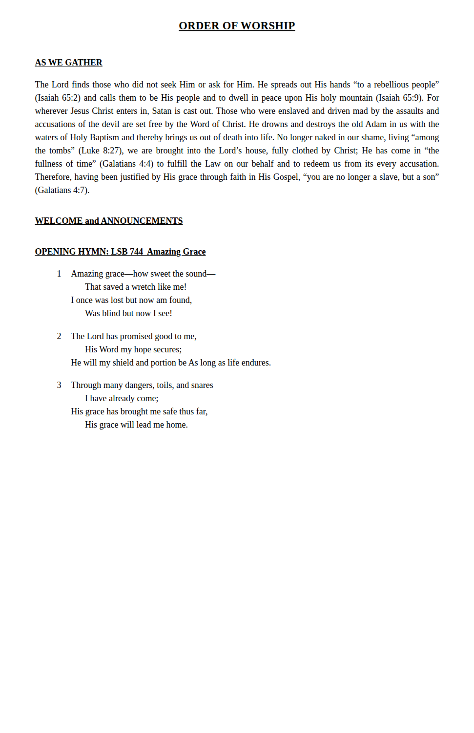ORDER OF WORSHIP
AS WE GATHER
The Lord finds those who did not seek Him or ask for Him. He spreads out His hands “to a rebellious people” (Isaiah 65:2) and calls them to be His people and to dwell in peace upon His holy mountain (Isaiah 65:9). For wherever Jesus Christ enters in, Satan is cast out. Those who were enslaved and driven mad by the assaults and accusations of the devil are set free by the Word of Christ. He drowns and destroys the old Adam in us with the waters of Holy Baptism and thereby brings us out of death into life. No longer naked in our shame, living “among the tombs” (Luke 8:27), we are brought into the Lord’s house, fully clothed by Christ; He has come in “the fullness of time” (Galatians 4:4) to fulfill the Law on our behalf and to redeem us from its every accusation. Therefore, having been justified by His grace through faith in His Gospel, “you are no longer a slave, but a son” (Galatians 4:7).
WELCOME and ANNOUNCEMENTS
OPENING HYMN: LSB 744 Amazing Grace
1
Amazing grace—how sweet the sound— That saved a wretch like me! I once was lost but now am found, Was blind but now I see!
2
The Lord has promised good to me, His Word my hope secures; He will my shield and portion be As long as life endures.
3
Through many dangers, toils, and snares I have already come; His grace has brought me safe thus far, His grace will lead me home.